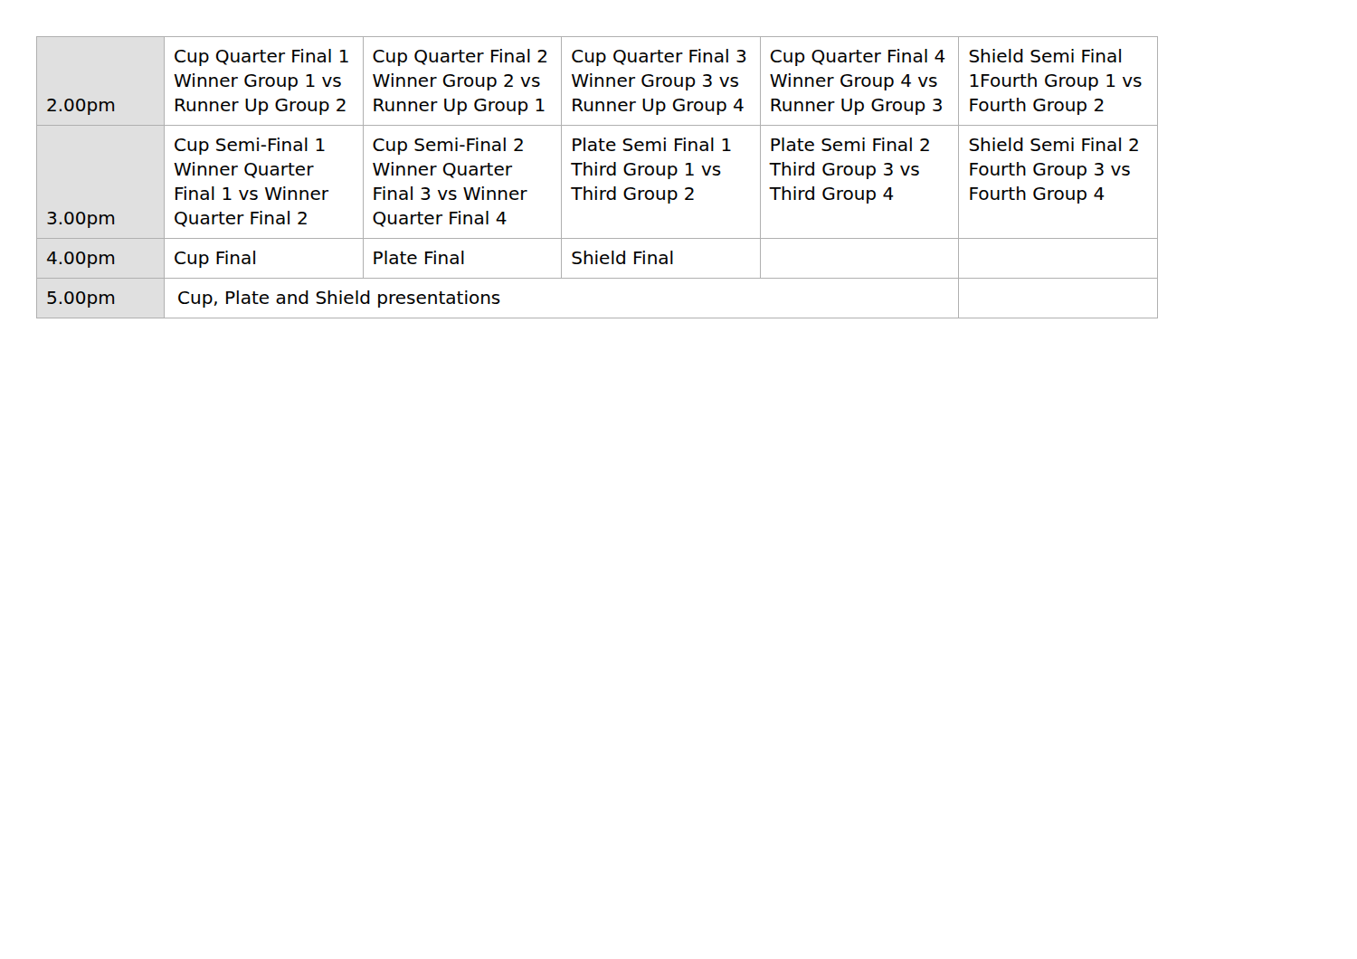| 2.00pm | Cup Quarter Final 1 Winner Group 1 vs Runner Up Group 2 | Cup Quarter Final 2 Winner Group 2 vs Runner Up Group 1 | Cup Quarter Final 3 Winner Group 3 vs Runner Up Group 4 | Cup Quarter Final 4 Winner Group 4 vs Runner Up Group 3 | Shield Semi Final 1Fourth Group 1 vs Fourth Group 2 |
| 3.00pm | Cup Semi-Final 1 Winner Quarter Final 1 vs Winner Quarter Final 2 | Cup Semi-Final 2 Winner Quarter Final 3 vs Winner Quarter Final 4 | Plate Semi Final 1 Third Group 1 vs Third Group 2 | Plate Semi Final 2 Third Group 3 vs Third Group 4 | Shield Semi Final 2 Fourth Group 3 vs Fourth Group 4 |
| 4.00pm | Cup Final | Plate Final | Shield Final | | |
| 5.00pm | Cup, Plate and Shield presentations | |